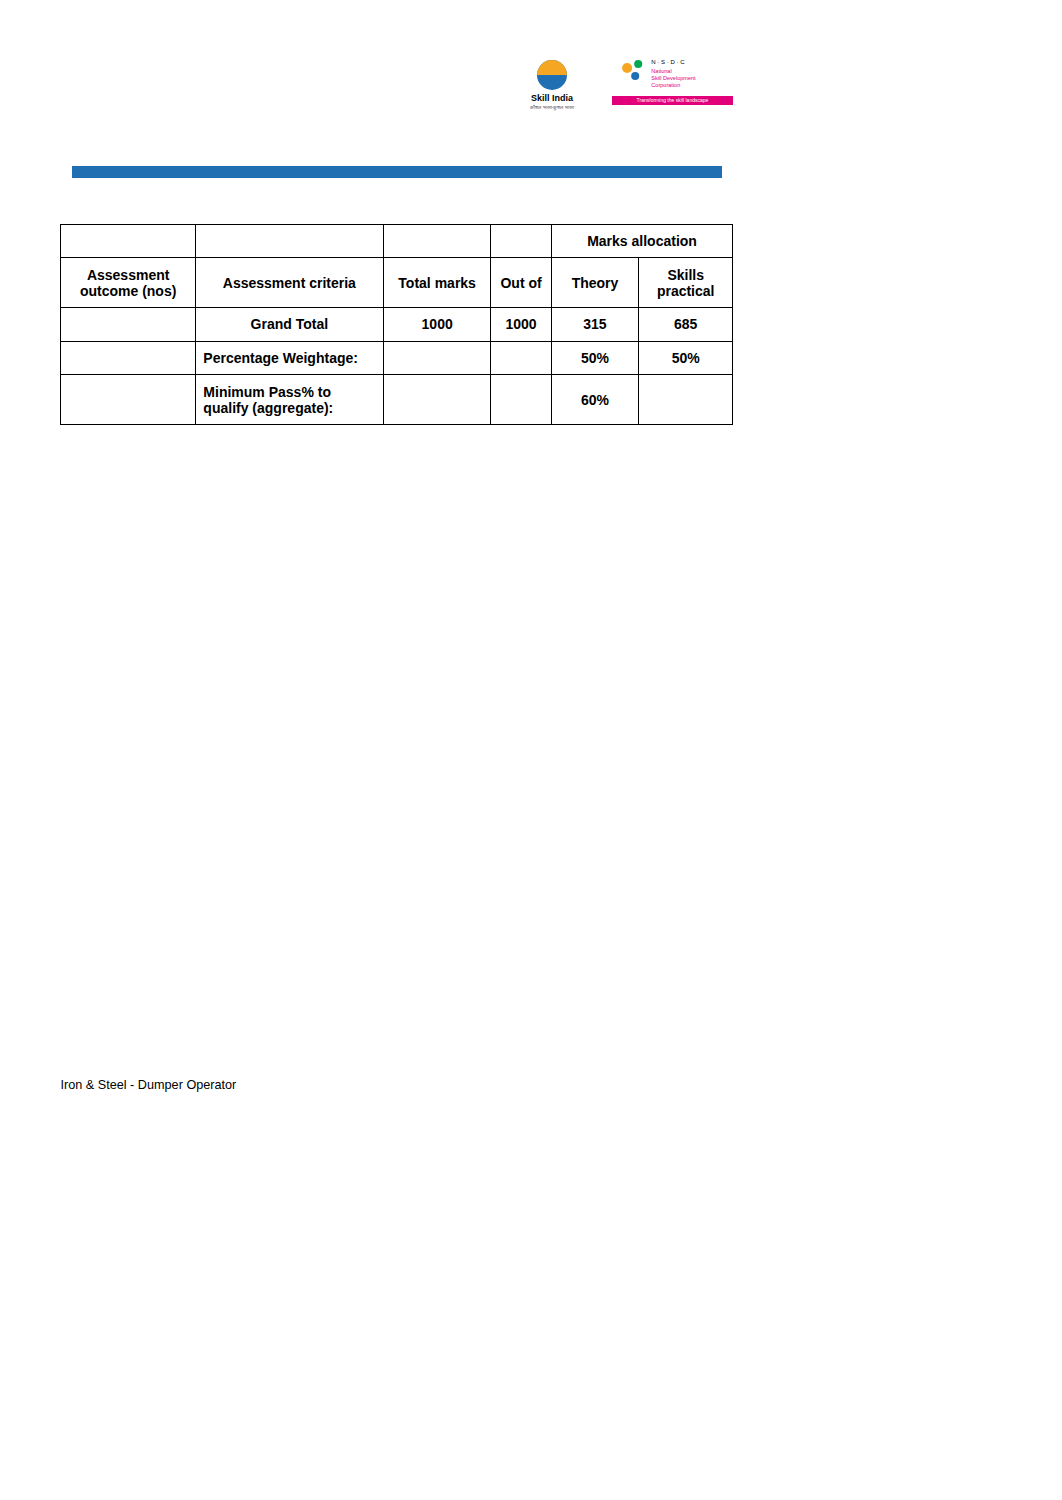| | | | | Marks allocation |
| Assessment outcome (nos) | Assessment criteria | Total marks | Out of | Theory | Skills practical |
| | Grand Total | 1000 | 1000 | 315 | 685 |
| | Percentage Weightage: | | | 50% | 50% |
| | Minimum Pass% to qualify (aggregate): | | | 60% | |
Iron & Steel - Dumper Operator